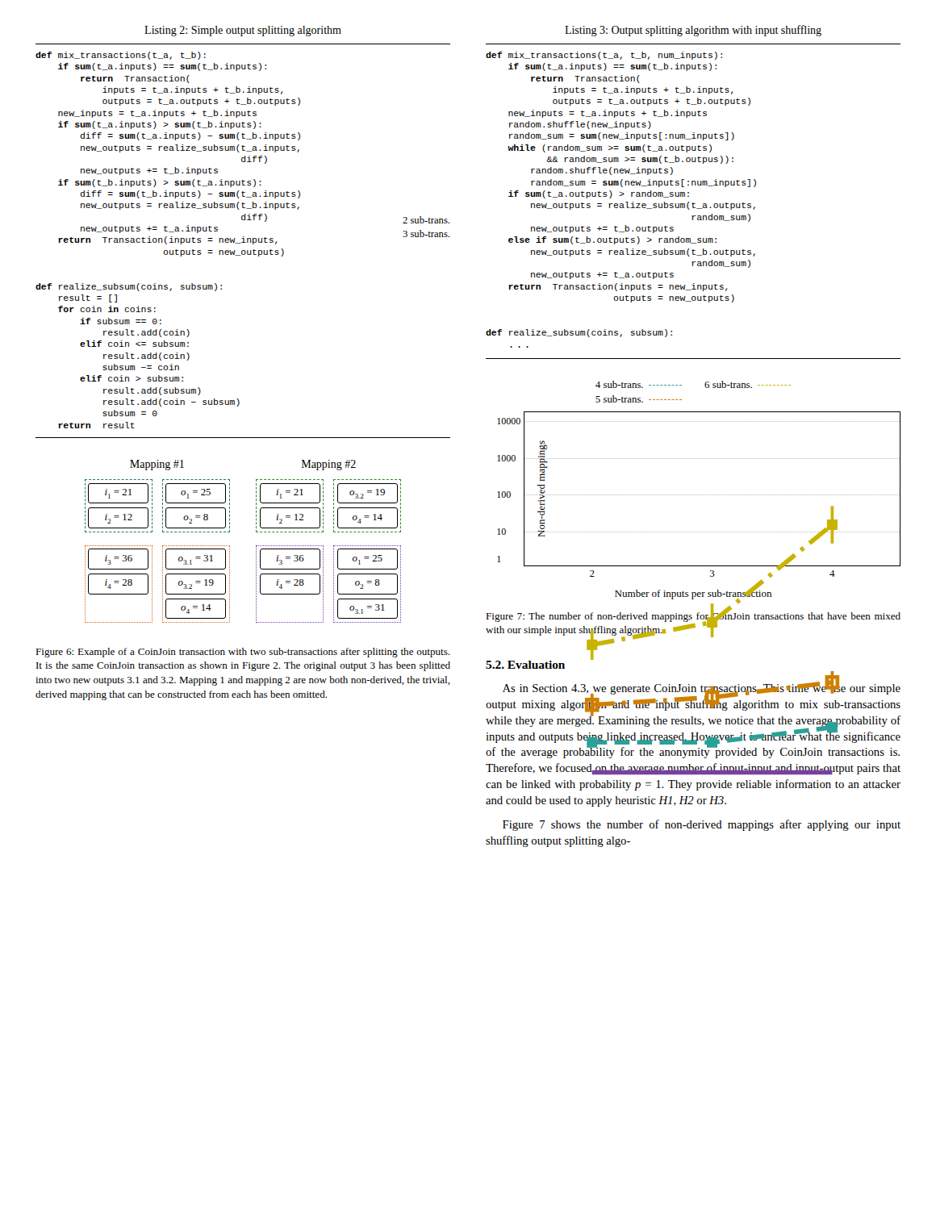Listing 2: Simple output splitting algorithm
def mix_transactions(t_a, t_b):
    if sum(t_a.inputs) == sum(t_b.inputs):
        return  Transaction(
            inputs = t_a.inputs + t_b.inputs,
            outputs = t_a.outputs + t_b.outputs)
    new_inputs = t_a.inputs + t_b.inputs
    if sum(t_a.inputs) > sum(t_b.inputs):
        diff = sum(t_a.inputs) − sum(t_b.inputs)
        new_outputs = realize_subsum(t_a.inputs,
                                     diff)
        new_outputs += t_b.inputs
    if sum(t_b.inputs) > sum(t_a.inputs):
        diff = sum(t_b.inputs) − sum(t_a.inputs)
        new_outputs = realize_subsum(t_b.inputs,
                                     diff)
        new_outputs += t_a.inputs
    return  Transaction(inputs = new_inputs,
                       outputs = new_outputs)


def realize_subsum(coins, subsum):
    result = []
    for coin in coins:
        if subsum == 0:
            result.add(coin)
        elif coin <= subsum:
            result.add(coin)
            subsum −= coin
        elif coin > subsum:
            result.add(subsum)
            result.add(coin − subsum)
            subsum = 0
    return  result
2 sub-trans.
3 sub-trans.
Mapping #1
i1 = 21
i2 = 12
o1 = 25
o2 = 8
i3 = 36
i4 = 28
o3.1 = 31
o3.2 = 19
o4 = 14
Mapping #2
i1 = 21
i2 = 12
o3.2 = 19
o4 = 14
i3 = 36
i4 = 28
o1 = 25
o2 = 8
o3.1 = 31
Figure 6: Example of a CoinJoin transaction with two sub-transactions after splitting the outputs. It is the same CoinJoin transaction as shown in Figure 2. The original output 3 has been splitted into two new outputs 3.1 and 3.2. Mapping 1 and mapping 2 are now both non-derived, the trivial, derived mapping that can be constructed from each has been omitted.
Listing 3: Output splitting algorithm with input shuffling
def mix_transactions(t_a, t_b, num_inputs):
    if sum(t_a.inputs) == sum(t_b.inputs):
        return  Transaction(
            inputs = t_a.inputs + t_b.inputs,
            outputs = t_a.outputs + t_b.outputs)
    new_inputs = t_a.inputs + t_b.inputs
    random.shuffle(new_inputs)
    random_sum = sum(new_inputs[:num_inputs])
    while (random_sum >= sum(t_a.outputs)
           && random_sum >= sum(t_b.outpus)):
        random.shuffle(new_inputs)
        random_sum = sum(new_inputs[:num_inputs])
    if sum(t_a.outputs) > random_sum:
        new_outputs = realize_subsum(t_a.outputs,
                                     random_sum)
        new_outputs += t_b.outputs
    else if sum(t_b.outputs) > random_sum:
        new_outputs = realize_subsum(t_b.outputs,
                                     random_sum)
        new_outputs += t_a.outputs
    return  Transaction(inputs = new_inputs,
                       outputs = new_outputs)


def realize_subsum(coins, subsum):
    ...
4 sub-trans.
6 sub-trans.
5 sub-trans.
Non-derived mappings
10000
1000
100
10
1
2
3
4
Number of inputs per sub-transaction
Figure 7: The number of non-derived mappings for CoinJoin transactions that have been mixed with our simple input shuffling algorithm.
5.2. Evaluation
As in Section 4.3, we generate CoinJoin transactions. This time we use our simple output mixing algorithm and the input shuffling algorithm to mix sub-transactions while they are merged. Examining the results, we notice that the average probability of inputs and outputs being linked increased. However, it is unclear what the significance of the average probability for the anonymity provided by CoinJoin transactions is. Therefore, we focused on the average number of input-input and input-output pairs that can be linked with probability p = 1. They provide reliable information to an attacker and could be used to apply heuristic H1, H2 or H3.
Figure 7 shows the number of non-derived mappings after applying our input shuffling output splitting algo-